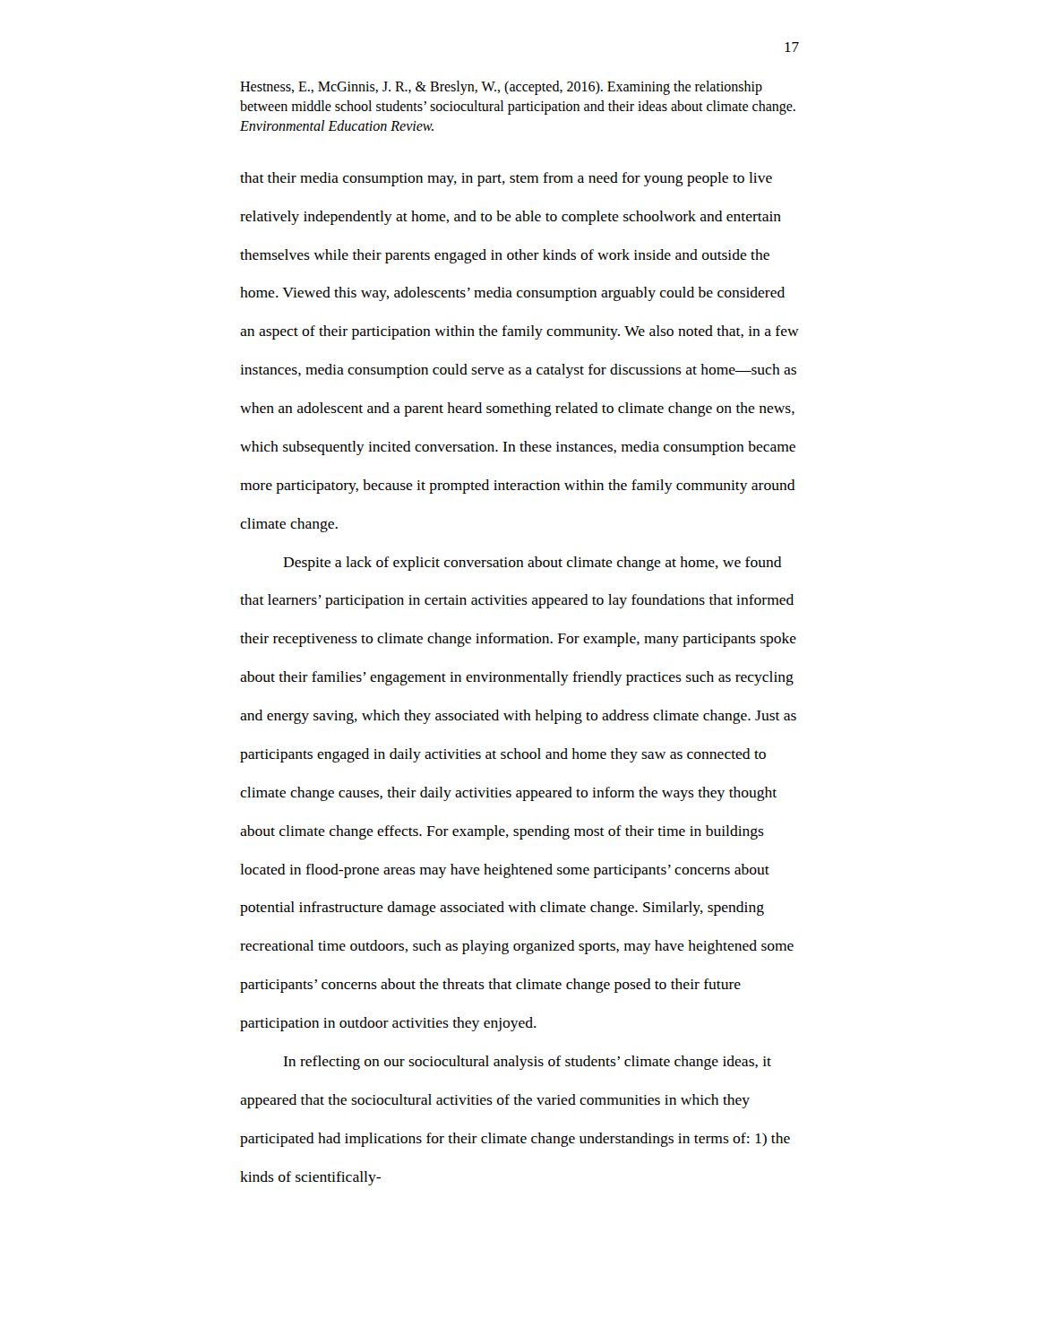17
Hestness, E., McGinnis, J. R., & Breslyn, W., (accepted, 2016). Examining the relationship between middle school students’ sociocultural participation and their ideas about climate change. Environmental Education Review.
that their media consumption may, in part, stem from a need for young people to live relatively independently at home, and to be able to complete schoolwork and entertain themselves while their parents engaged in other kinds of work inside and outside the home. Viewed this way, adolescents’ media consumption arguably could be considered an aspect of their participation within the family community. We also noted that, in a few instances, media consumption could serve as a catalyst for discussions at home—such as when an adolescent and a parent heard something related to climate change on the news, which subsequently incited conversation. In these instances, media consumption became more participatory, because it prompted interaction within the family community around climate change.
Despite a lack of explicit conversation about climate change at home, we found that learners’ participation in certain activities appeared to lay foundations that informed their receptiveness to climate change information. For example, many participants spoke about their families’ engagement in environmentally friendly practices such as recycling and energy saving, which they associated with helping to address climate change. Just as participants engaged in daily activities at school and home they saw as connected to climate change causes, their daily activities appeared to inform the ways they thought about climate change effects. For example, spending most of their time in buildings located in flood-prone areas may have heightened some participants’ concerns about potential infrastructure damage associated with climate change. Similarly, spending recreational time outdoors, such as playing organized sports, may have heightened some participants’ concerns about the threats that climate change posed to their future participation in outdoor activities they enjoyed.
In reflecting on our sociocultural analysis of students’ climate change ideas, it appeared that the sociocultural activities of the varied communities in which they participated had implications for their climate change understandings in terms of: 1) the kinds of scientifically-